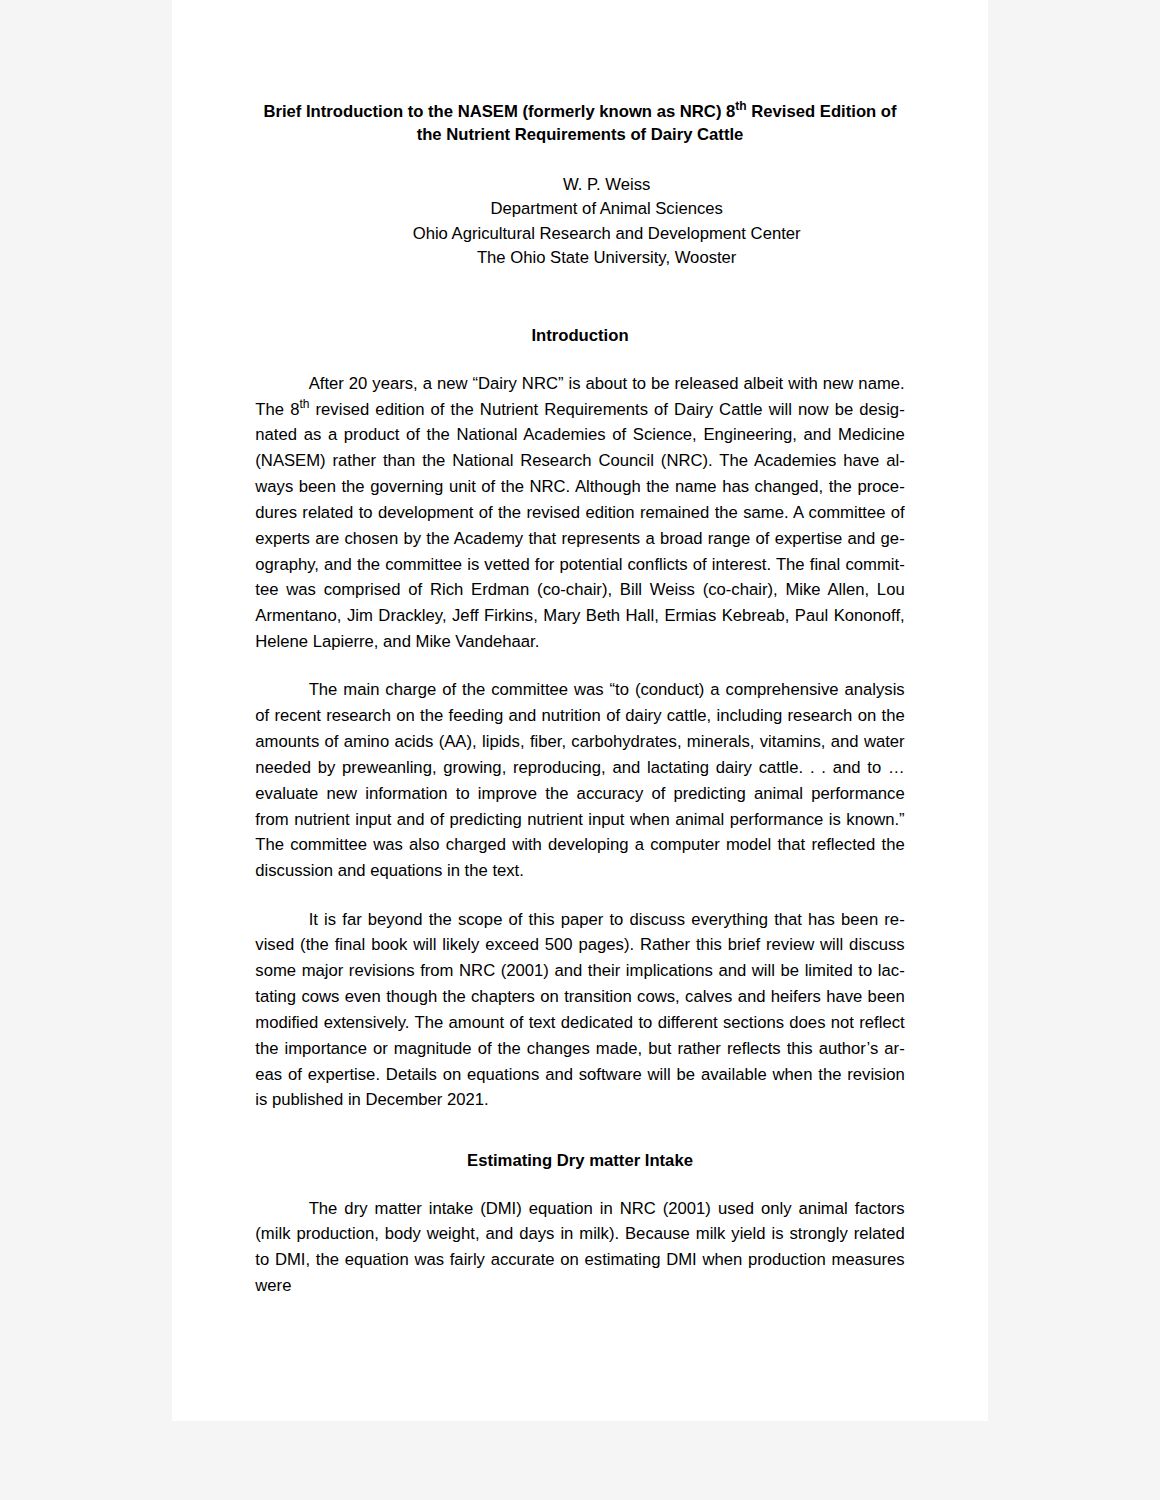Brief Introduction to the NASEM (formerly known as NRC) 8th Revised Edition of the Nutrient Requirements of Dairy Cattle
W. P. Weiss
Department of Animal Sciences
Ohio Agricultural Research and Development Center
The Ohio State University, Wooster
Introduction
After 20 years, a new “Dairy NRC” is about to be released albeit with new name. The 8th revised edition of the Nutrient Requirements of Dairy Cattle will now be designated as a product of the National Academies of Science, Engineering, and Medicine (NASEM) rather than the National Research Council (NRC). The Academies have always been the governing unit of the NRC. Although the name has changed, the procedures related to development of the revised edition remained the same. A committee of experts are chosen by the Academy that represents a broad range of expertise and geography, and the committee is vetted for potential conflicts of interest. The final committee was comprised of Rich Erdman (co-chair), Bill Weiss (co-chair), Mike Allen, Lou Armentano, Jim Drackley, Jeff Firkins, Mary Beth Hall, Ermias Kebreab, Paul Kononoff, Helene Lapierre, and Mike Vandehaar.
The main charge of the committee was “to (conduct) a comprehensive analysis of recent research on the feeding and nutrition of dairy cattle, including research on the amounts of amino acids (AA), lipids, fiber, carbohydrates, minerals, vitamins, and water needed by preweanling, growing, reproducing, and lactating dairy cattle. . . and to … evaluate new information to improve the accuracy of predicting animal performance from nutrient input and of predicting nutrient input when animal performance is known.” The committee was also charged with developing a computer model that reflected the discussion and equations in the text.
It is far beyond the scope of this paper to discuss everything that has been revised (the final book will likely exceed 500 pages). Rather this brief review will discuss some major revisions from NRC (2001) and their implications and will be limited to lactating cows even though the chapters on transition cows, calves and heifers have been modified extensively. The amount of text dedicated to different sections does not reflect the importance or magnitude of the changes made, but rather reflects this author’s areas of expertise. Details on equations and software will be available when the revision is published in December 2021.
Estimating Dry matter Intake
The dry matter intake (DMI) equation in NRC (2001) used only animal factors (milk production, body weight, and days in milk). Because milk yield is strongly related to DMI, the equation was fairly accurate on estimating DMI when production measures were